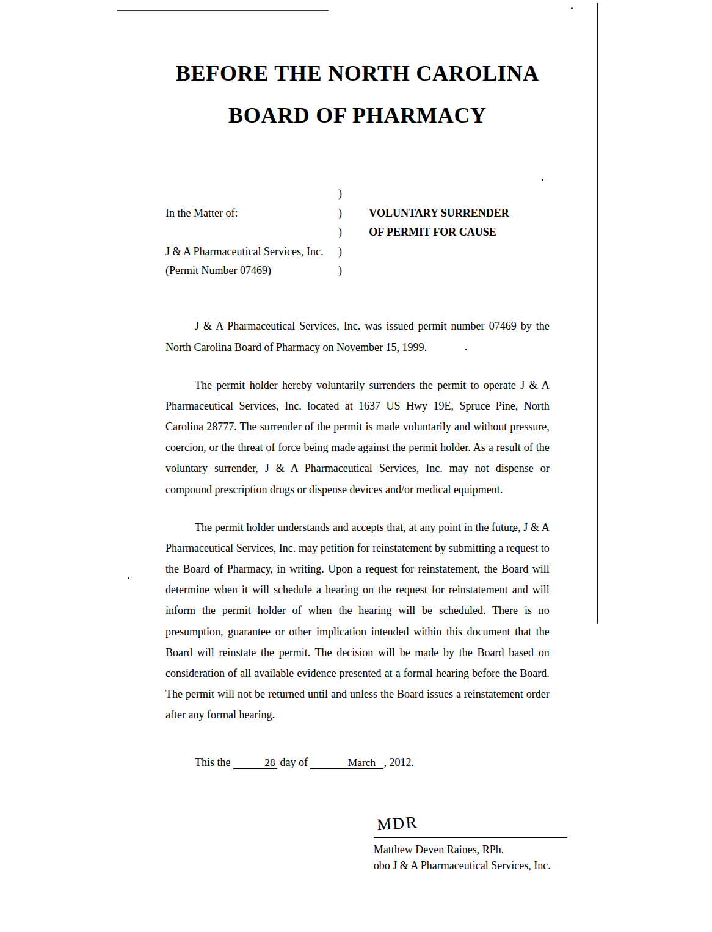BEFORE THE NORTH CAROLINA BOARD OF PHARMACY
| | ) | |
| In the Matter of: | ) | VOLUNTARY SURRENDER |
| | ) | OF PERMIT FOR CAUSE |
| J & A Pharmaceutical Services, Inc. | ) | |
| (Permit Number 07469) | ) | |
J & A Pharmaceutical Services, Inc. was issued permit number 07469 by the North Carolina Board of Pharmacy on November 15, 1999.
The permit holder hereby voluntarily surrenders the permit to operate J & A Pharmaceutical Services, Inc. located at 1637 US Hwy 19E, Spruce Pine, North Carolina 28777. The surrender of the permit is made voluntarily and without pressure, coercion, or the threat of force being made against the permit holder. As a result of the voluntary surrender, J & A Pharmaceutical Services, Inc. may not dispense or compound prescription drugs or dispense devices and/or medical equipment.
The permit holder understands and accepts that, at any point in the future, J & A Pharmaceutical Services, Inc. may petition for reinstatement by submitting a request to the Board of Pharmacy, in writing. Upon a request for reinstatement, the Board will determine when it will schedule a hearing on the request for reinstatement and will inform the permit holder of when the hearing will be scheduled. There is no presumption, guarantee or other implication intended within this document that the Board will reinstate the permit. The decision will be made by the Board based on consideration of all available evidence presented at a formal hearing before the Board. The permit will not be returned until and unless the Board issues a reinstatement order after any formal hearing.
This the 28 day of March, 2012.
M D R
Matthew Deven Raines, RPh.
obo J & A Pharmaceutical Services, Inc.